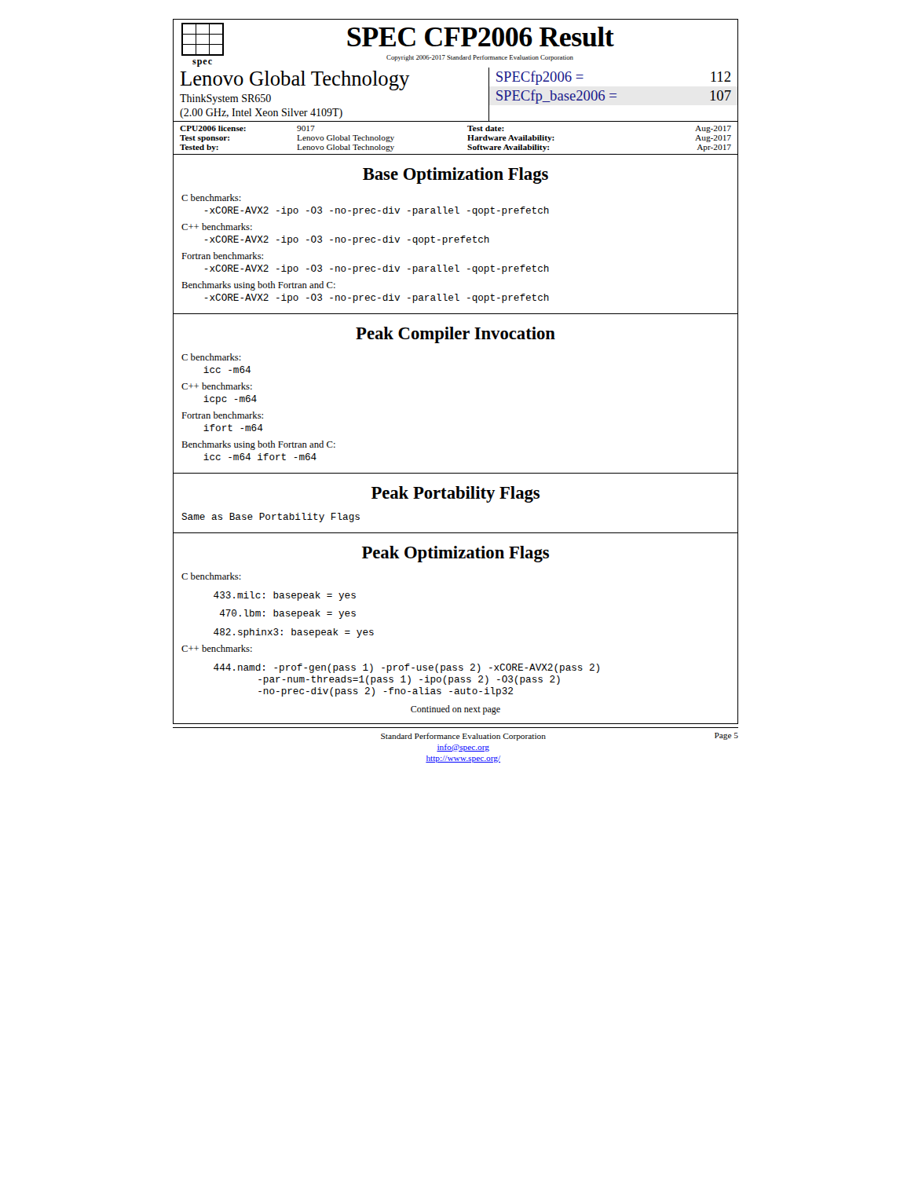spec
SPEC CFP2006 Result
Copyright 2006-2017 Standard Performance Evaluation Corporation
Lenovo Global Technology
ThinkSystem SR650
(2.00 GHz, Intel Xeon Silver 4109T)
SPECfp2006 = 112
SPECfp_base2006 = 107
| CPU2006 license: | 9017 |
| Test sponsor: | Lenovo Global Technology |
| Tested by: | Lenovo Global Technology |
| Test date: | Aug-2017 |
| Hardware Availability: | Aug-2017 |
| Software Availability: | Apr-2017 |
Base Optimization Flags
C benchmarks:
-xCORE-AVX2 -ipo -O3 -no-prec-div -parallel -qopt-prefetch
C++ benchmarks:
-xCORE-AVX2 -ipo -O3 -no-prec-div -qopt-prefetch
Fortran benchmarks:
-xCORE-AVX2 -ipo -O3 -no-prec-div -parallel -qopt-prefetch
Benchmarks using both Fortran and C:
-xCORE-AVX2 -ipo -O3 -no-prec-div -parallel -qopt-prefetch
Peak Compiler Invocation
C benchmarks:
icc -m64
C++ benchmarks:
icpc -m64
Fortran benchmarks:
ifort -m64
Benchmarks using both Fortran and C:
icc -m64 ifort -m64
Peak Portability Flags
Same as Base Portability Flags
Peak Optimization Flags
C benchmarks:
433.milc: basepeak = yes
470.lbm: basepeak = yes
482.sphinx3: basepeak = yes
C++ benchmarks:
444.namd: -prof-gen(pass 1) -prof-use(pass 2) -xCORE-AVX2(pass 2)
-par-num-threads=1(pass 1) -ipo(pass 2) -O3(pass 2)
-no-prec-div(pass 2) -fno-alias -auto-ilp32
Continued on next page
Standard Performance Evaluation Corporation
info@spec.org
http://www.spec.org/
Page 5